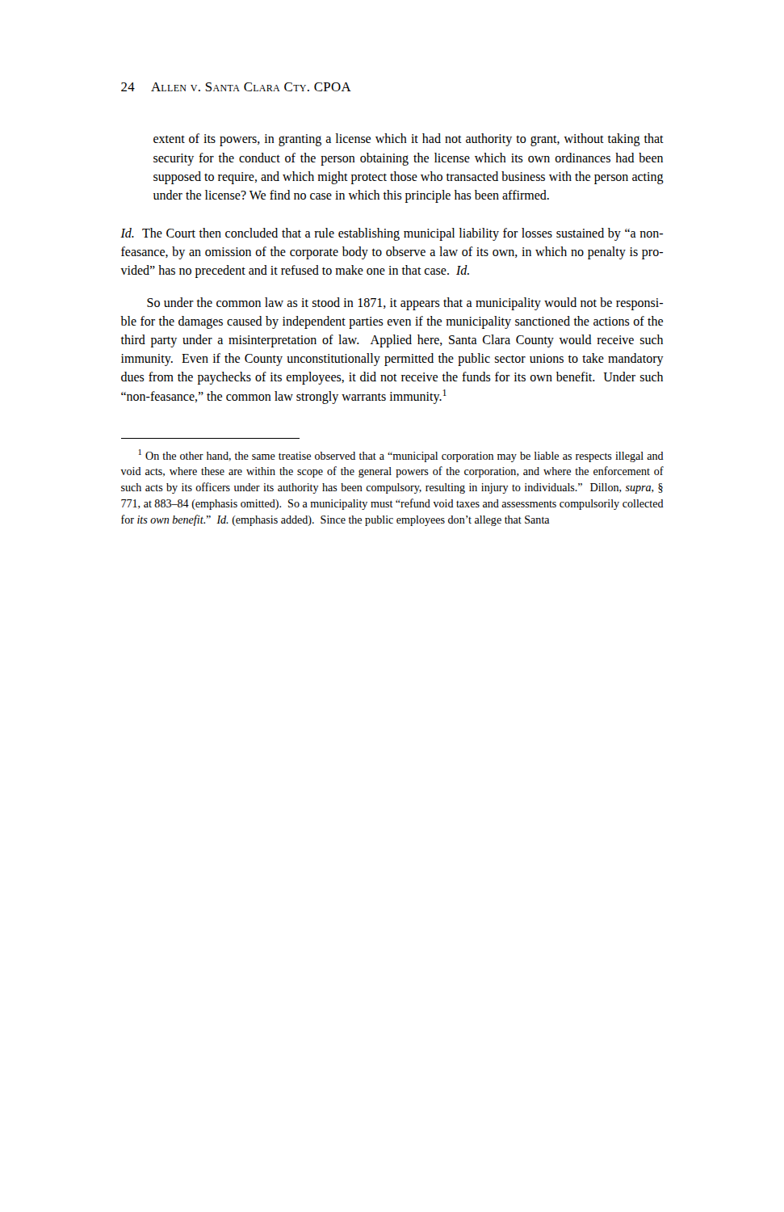24 Allen v. Santa Clara Cty. CPOA
extent of its powers, in granting a license which it had not authority to grant, without taking that security for the conduct of the person obtaining the license which its own ordinances had been supposed to require, and which might protect those who transacted business with the person acting under the license? We find no case in which this principle has been affirmed.
Id. The Court then concluded that a rule establishing municipal liability for losses sustained by “a non-feasance, by an omission of the corporate body to observe a law of its own, in which no penalty is provided” has no precedent and it refused to make one in that case. Id.
So under the common law as it stood in 1871, it appears that a municipality would not be responsible for the damages caused by independent parties even if the municipality sanctioned the actions of the third party under a misinterpretation of law. Applied here, Santa Clara County would receive such immunity. Even if the County unconstitutionally permitted the public sector unions to take mandatory dues from the paychecks of its employees, it did not receive the funds for its own benefit. Under such “non-feasance,” the common law strongly warrants immunity.1
1 On the other hand, the same treatise observed that a “municipal corporation may be liable as respects illegal and void acts, where these are within the scope of the general powers of the corporation, and where the enforcement of such acts by its officers under its authority has been compulsory, resulting in injury to individuals.” Dillon, supra, § 771, at 883–84 (emphasis omitted). So a municipality must “refund void taxes and assessments compulsorily collected for its own benefit.” Id. (emphasis added). Since the public employees don’t allege that Santa